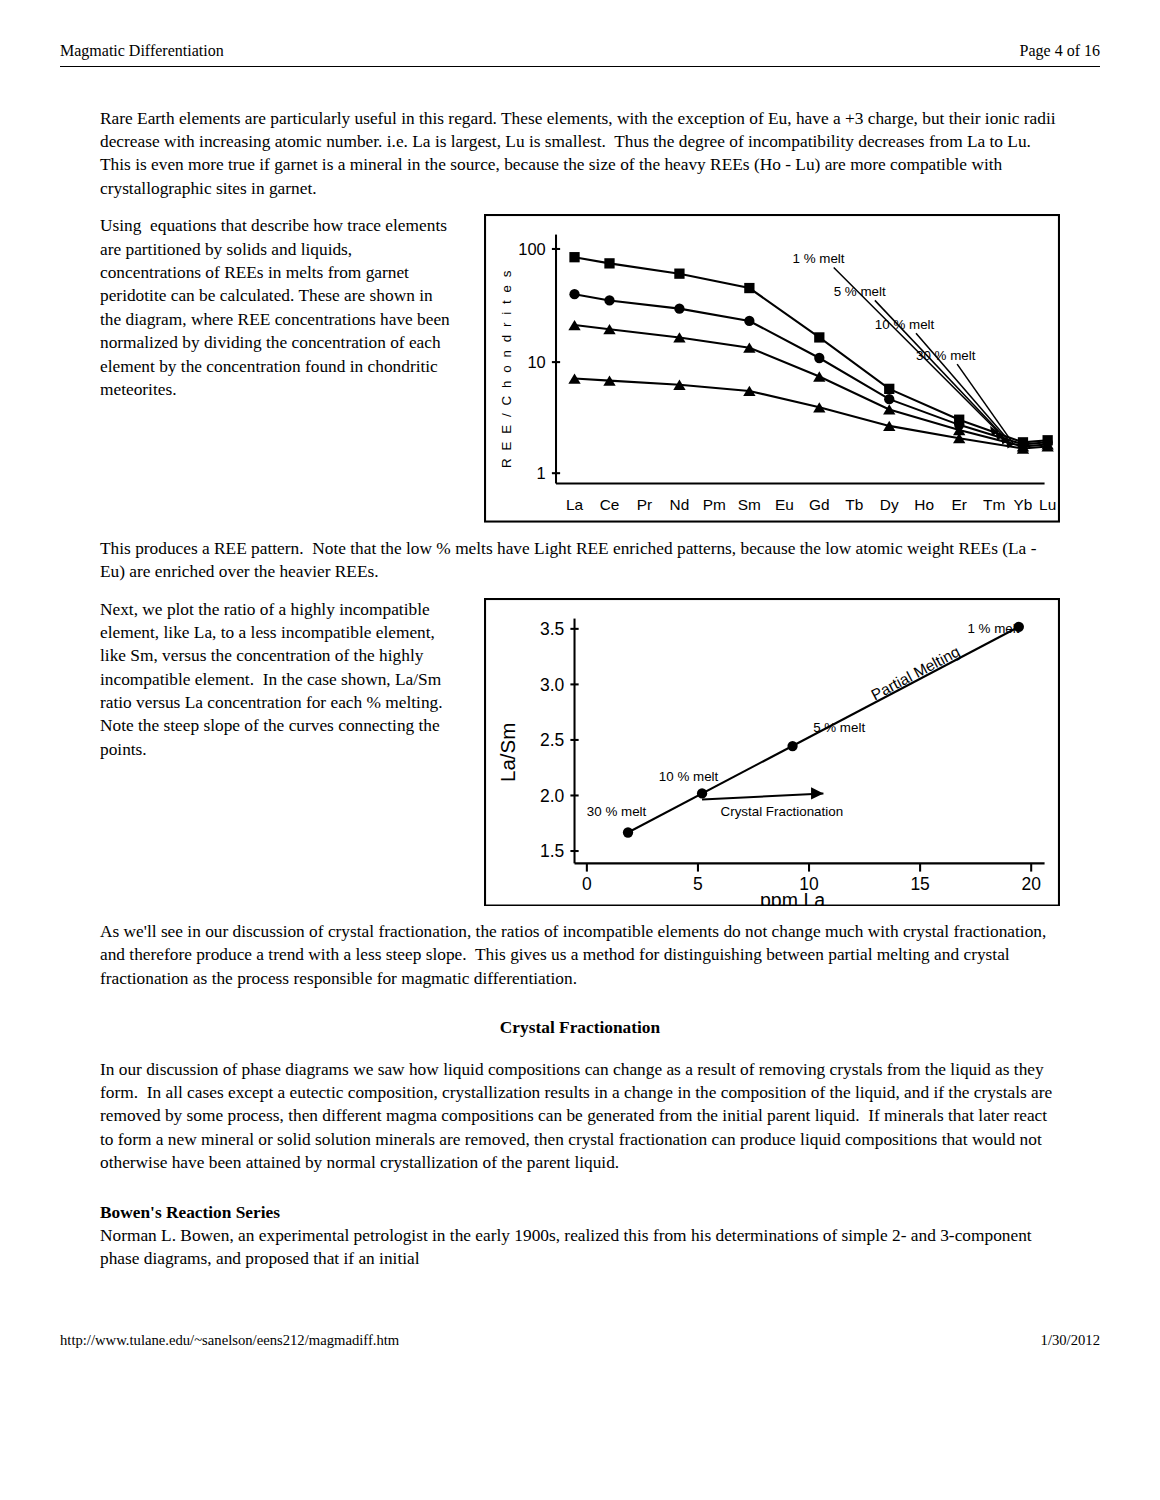Magmatic Differentiation Page 4 of 16
Rare Earth elements are particularly useful in this regard. These elements, with the exception of Eu, have a +3 charge, but their ionic radii decrease with increasing atomic number. i.e. La is largest, Lu is smallest. Thus the degree of incompatibility decreases from La to Lu. This is even more true if garnet is a mineral in the source, because the size of the heavy REEs (Ho - Lu) are more compatible with crystallographic sites in garnet.
Using equations that describe how trace elements are partitioned by solids and liquids, concentrations of REEs in melts from garnet peridotite can be calculated. These are shown in the diagram, where REE concentrations have been normalized by dividing the concentration of each element by the concentration found in chondritic meteorites.
R E E / C h o n d r i t e s 100 10 1 La Ce Pr Nd Pm Sm Eu Gd Tb Dy Ho Er Tm Yb Lu 1 % melt 5 % melt 10 % melt 30 % melt
This produces a REE pattern. Note that the low % melts have Light REE enriched patterns, because the low atomic weight REEs (La - Eu) are enriched over the heavier REEs.
Next, we plot the ratio of a highly incompatible element, like La, to a less incompatible element, like Sm, versus the concentration of the highly incompatible element. In the case shown, La/Sm ratio versus La concentration for each % melting. Note the steep slope of the curves connecting the points.
La/Sm 3.5 3.0 2.5 2.0 1.5 0 5 10 15 20 ppm La 1 % melt 5 % melt 10 % melt 30 % melt Crystal Fractionation Partial Melting
As we'll see in our discussion of crystal fractionation, the ratios of incompatible elements do not change much with crystal fractionation, and therefore produce a trend with a less steep slope. This gives us a method for distinguishing between partial melting and crystal fractionation as the process responsible for magmatic differentiation.
Crystal Fractionation
In our discussion of phase diagrams we saw how liquid compositions can change as a result of removing crystals from the liquid as they form. In all cases except a eutectic composition, crystallization results in a change in the composition of the liquid, and if the crystals are removed by some process, then different magma compositions can be generated from the initial parent liquid. If minerals that later react to form a new mineral or solid solution minerals are removed, then crystal fractionation can produce liquid compositions that would not otherwise have been attained by normal crystallization of the parent liquid.
Bowen's Reaction Series
Norman L. Bowen, an experimental petrologist in the early 1900s, realized this from his determinations of simple 2- and 3-component phase diagrams, and proposed that if an initial
http://www.tulane.edu/~sanelson/eens212/magmadiff.htm 1/30/2012